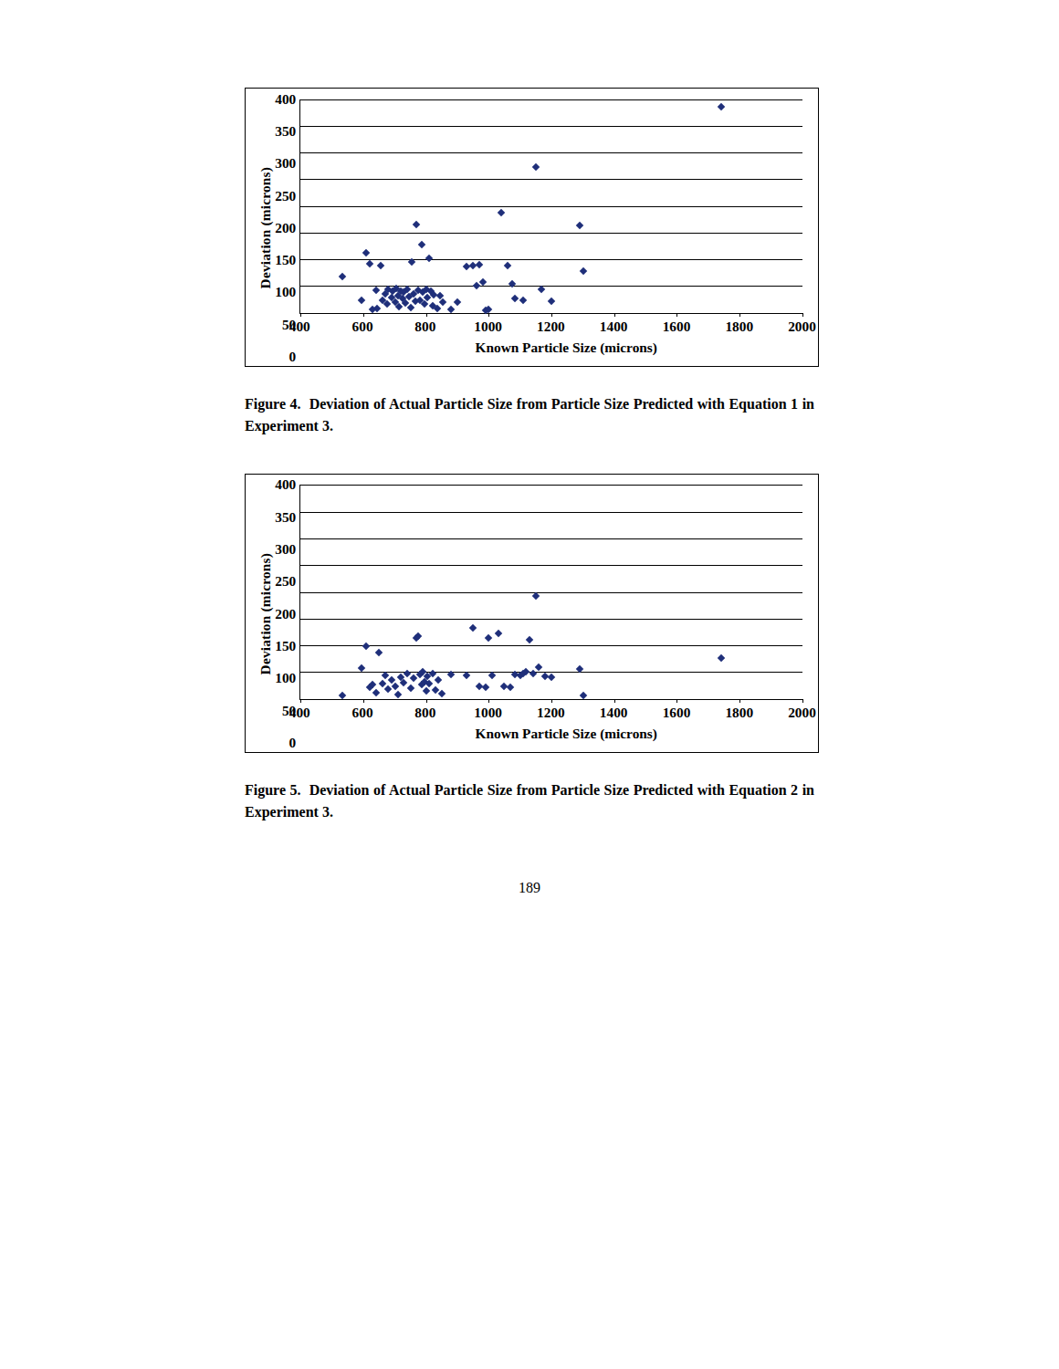Deviation (microns)
400 350 300 250 200 150 100 50 0
400 600 800 1000 1200 1400 1600 1800 2000
Known Particle Size (microns)
Figure 4. Deviation of Actual Particle Size from Particle Size Predicted with Equation 1 in Experiment 3.
Deviation (microns)
400 350 300 250 200 150 100 50 0
400 600 800 1000 1200 1400 1600 1800 2000
Known Particle Size (microns)
Figure 5. Deviation of Actual Particle Size from Particle Size Predicted with Equation 2 in Experiment 3.
189